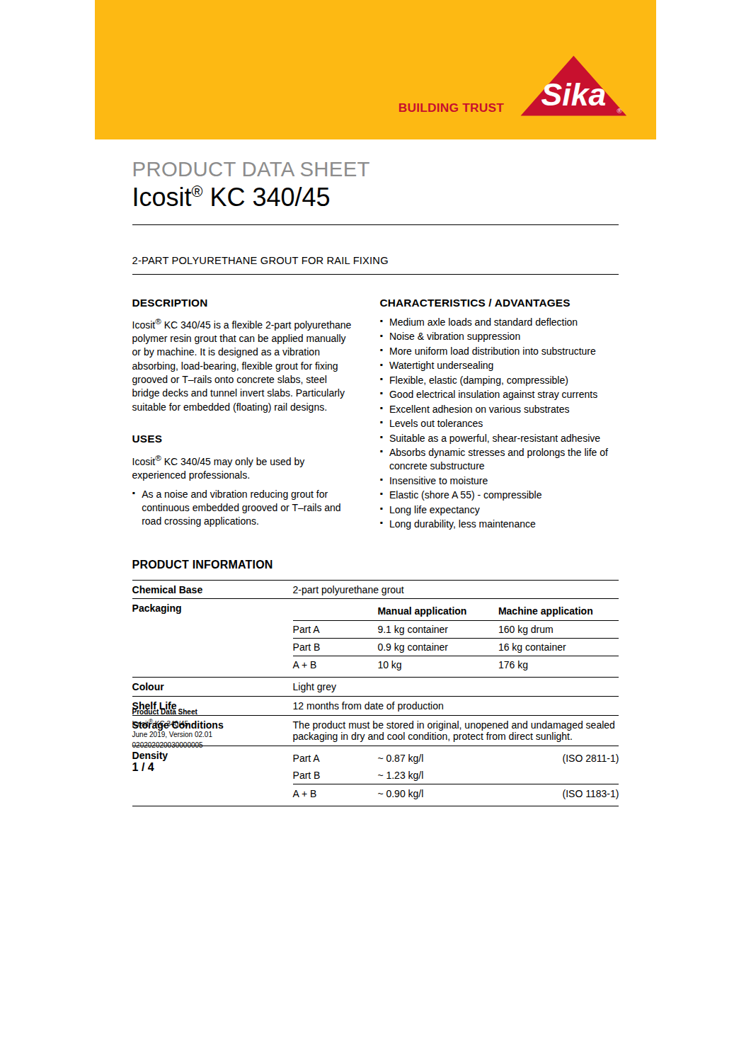BUILDING TRUST
Sika ®
PRODUCT DATA SHEET
Icosit® KC 340/45
2-PART POLYURETHANE GROUT FOR RAIL FIXING
DESCRIPTION
Icosit® KC 340/45 is a flexible 2-part polyurethane polymer resin grout that can be applied manually or by machine. It is designed as a vibration absorbing, load-bearing, flexible grout for fixing grooved or T–rails onto concrete slabs, steel bridge decks and tunnel invert slabs. Particularly suitable for embedded (floating) rail designs.
USES
Icosit® KC 340/45 may only be used by experienced professionals.
As a noise and vibration reducing grout for continuous embedded grooved or T–rails and road crossing applications.
CHARACTERISTICS / ADVANTAGES
Medium axle loads and standard deflection
Noise & vibration suppression
More uniform load distribution into substructure
Watertight undersealing
Flexible, elastic (damping, compressible)
Good electrical insulation against stray currents
Excellent adhesion on various substrates
Levels out tolerances
Suitable as a powerful, shear-resistant adhesive
Absorbs dynamic stresses and prolongs the life of concrete substructure
Insensitive to moisture
Elastic (shore A 55) - compressible
Long life expectancy
Long durability, less maintenance
PRODUCT INFORMATION
| Chemical Base | 2-part polyurethane grout |
| Packaging | / / Manual application / Machine application / / --- / --- / --- / / Part A / 9.1 kg container / 160 kg drum / / Part B / 0.9 kg container / 16 kg container / / A + B / 10 kg / 176 kg / |
| Colour | Light grey |
| Shelf Life | 12 months from date of production |
| Storage Conditions | The product must be stored in original, unopened and undamaged sealed packaging in dry and cool condition, protect from direct sunlight. |
| Density | / Part A / ~ 0.87 kg/l / (ISO 2811-1) / / Part B / ~ 1.23 kg/l / / / A + B / ~ 0.90 kg/l / (ISO 1183-1) / |
Product Data Sheet
Icosit® KC 340/45
June 2019, Version 02.01
020202020030000005
1 / 4